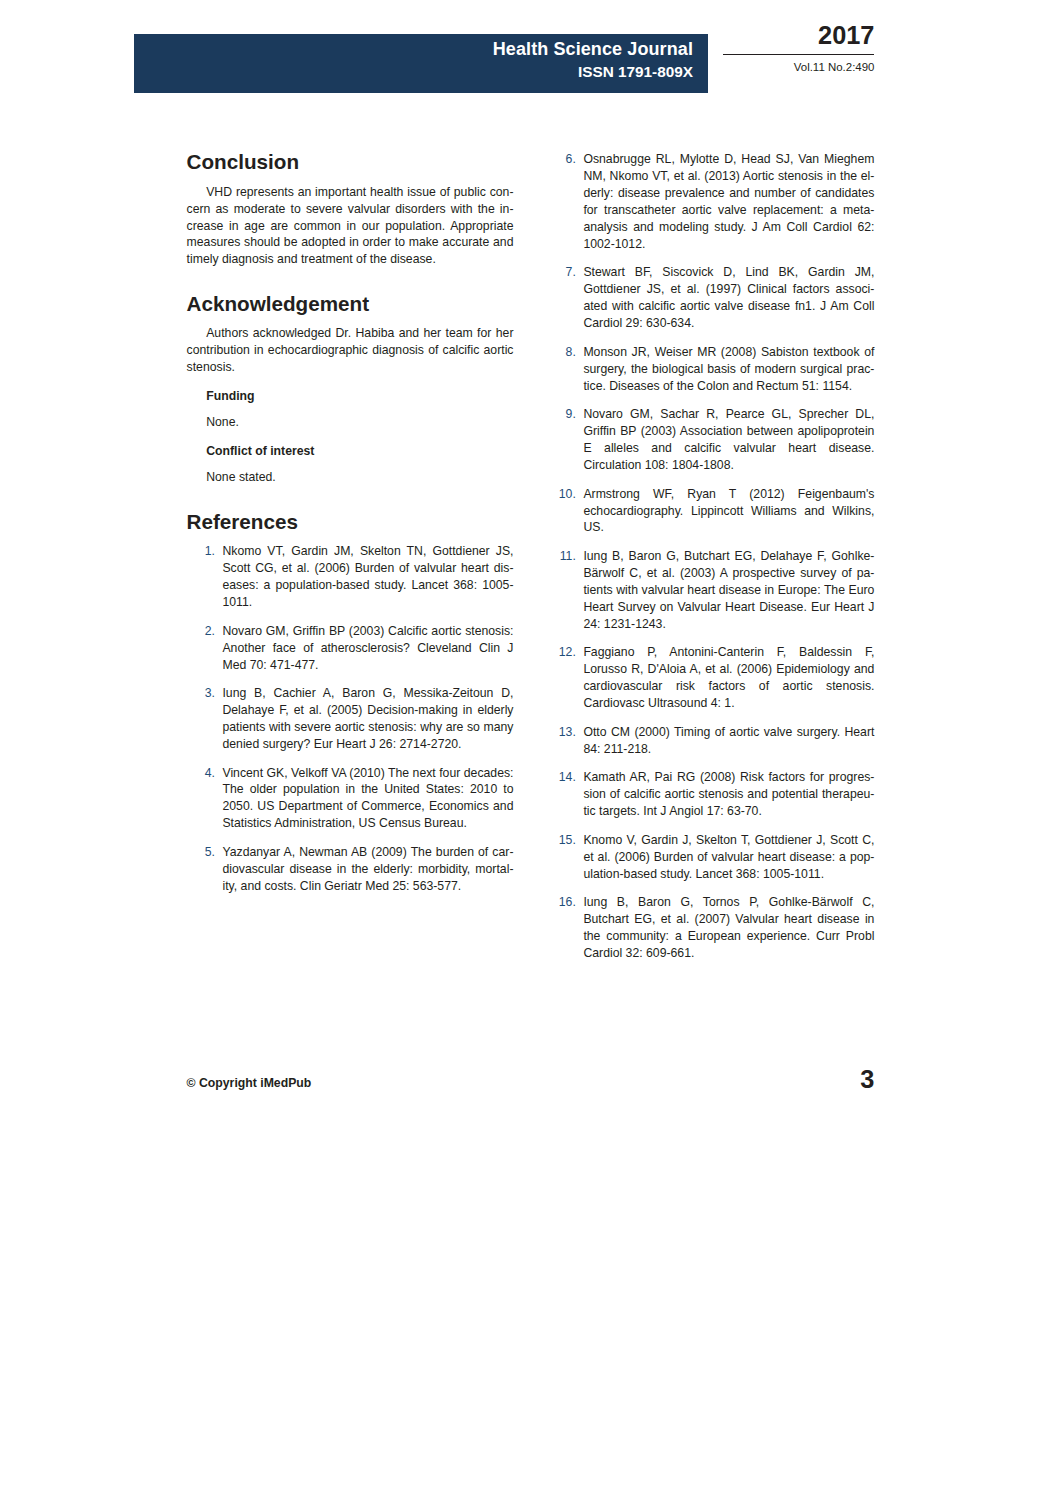Health Science Journal
ISSN 1791-809X
2017
Vol.11 No.2:490
Conclusion
VHD represents an important health issue of public concern as moderate to severe valvular disorders with the increase in age are common in our population. Appropriate measures should be adopted in order to make accurate and timely diagnosis and treatment of the disease.
Acknowledgement
Authors acknowledged Dr. Habiba and her team for her contribution in echocardiographic diagnosis of calcific aortic stenosis.
Funding
None.
Conflict of interest
None stated.
References
Nkomo VT, Gardin JM, Skelton TN, Gottdiener JS, Scott CG, et al. (2006) Burden of valvular heart diseases: a population-based study. Lancet 368: 1005-1011.
Novaro GM, Griffin BP (2003) Calcific aortic stenosis: Another face of atherosclerosis? Cleveland Clin J Med 70: 471-477.
Iung B, Cachier A, Baron G, Messika-Zeitoun D, Delahaye F, et al. (2005) Decision-making in elderly patients with severe aortic stenosis: why are so many denied surgery? Eur Heart J 26: 2714-2720.
Vincent GK, Velkoff VA (2010) The next four decades: The older population in the United States: 2010 to 2050. US Department of Commerce, Economics and Statistics Administration, US Census Bureau.
Yazdanyar A, Newman AB (2009) The burden of cardiovascular disease in the elderly: morbidity, mortality, and costs. Clin Geriatr Med 25: 563-577.
Osnabrugge RL, Mylotte D, Head SJ, Van Mieghem NM, Nkomo VT, et al. (2013) Aortic stenosis in the elderly: disease prevalence and number of candidates for transcatheter aortic valve replacement: a meta-analysis and modeling study. J Am Coll Cardiol 62: 1002-1012.
Stewart BF, Siscovick D, Lind BK, Gardin JM, Gottdiener JS, et al. (1997) Clinical factors associated with calcific aortic valve disease fn1. J Am Coll Cardiol 29: 630-634.
Monson JR, Weiser MR (2008) Sabiston textbook of surgery, the biological basis of modern surgical practice. Diseases of the Colon and Rectum 51: 1154.
Novaro GM, Sachar R, Pearce GL, Sprecher DL, Griffin BP (2003) Association between apolipoprotein E alleles and calcific valvular heart disease. Circulation 108: 1804-1808.
Armstrong WF, Ryan T (2012) Feigenbaum's echocardiography. Lippincott Williams and Wilkins, US.
Iung B, Baron G, Butchart EG, Delahaye F, Gohlke-Bärwolf C, et al. (2003) A prospective survey of patients with valvular heart disease in Europe: The Euro Heart Survey on Valvular Heart Disease. Eur Heart J 24: 1231-1243.
Faggiano P, Antonini-Canterin F, Baldessin F, Lorusso R, D'Aloia A, et al. (2006) Epidemiology and cardiovascular risk factors of aortic stenosis. Cardiovasc Ultrasound 4: 1.
Otto CM (2000) Timing of aortic valve surgery. Heart 84: 211-218.
Kamath AR, Pai RG (2008) Risk factors for progression of calcific aortic stenosis and potential therapeutic targets. Int J Angiol 17: 63-70.
Knomo V, Gardin J, Skelton T, Gottdiener J, Scott C, et al. (2006) Burden of valvular heart disease: a population-based study. Lancet 368: 1005-1011.
Iung B, Baron G, Tornos P, Gohlke-Bärwolf C, Butchart EG, et al. (2007) Valvular heart disease in the community: a European experience. Curr Probl Cardiol 32: 609-661.
© Copyright iMedPub
3